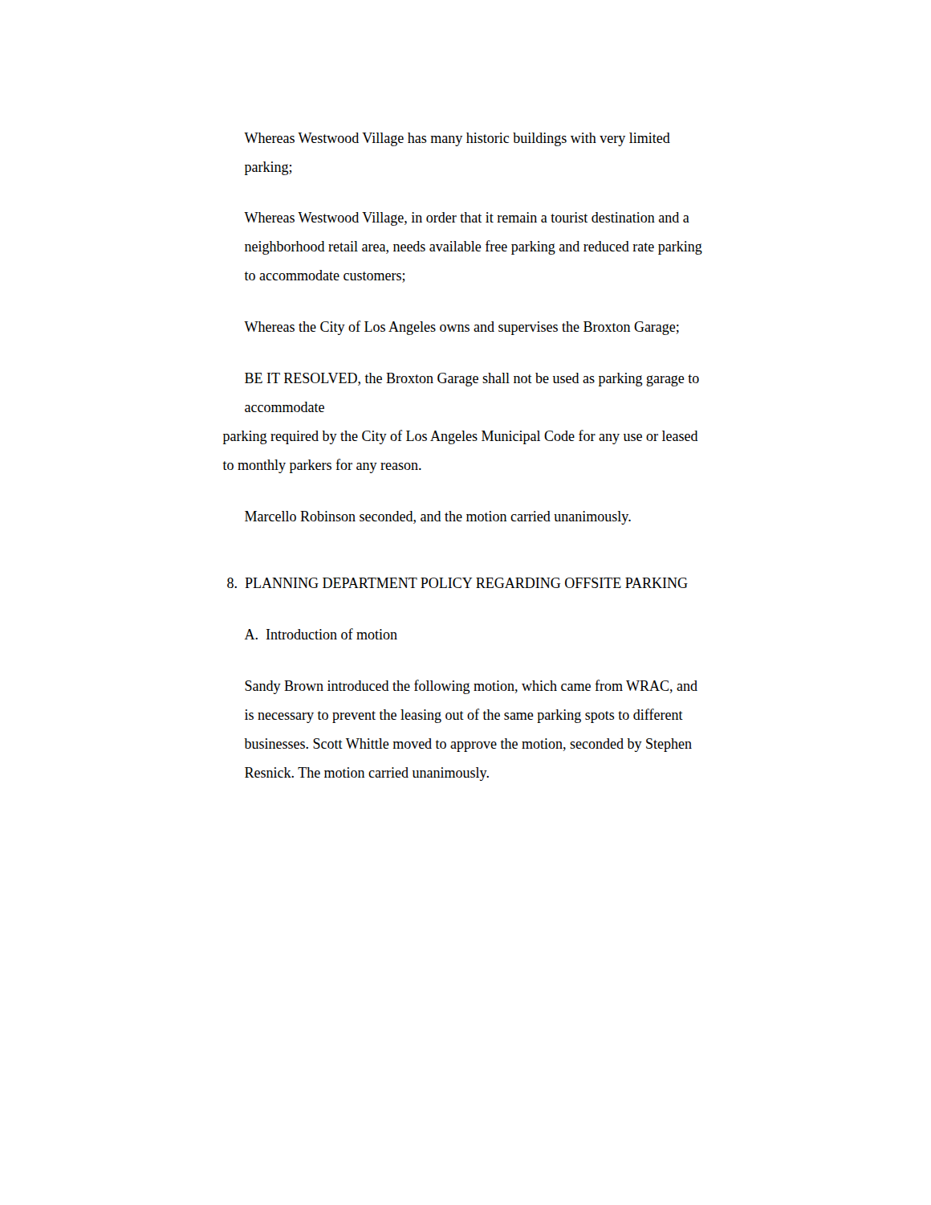Whereas Westwood Village has many historic buildings with very limited parking;
Whereas Westwood Village, in order that it remain a tourist destination and a neighborhood retail area, needs available free parking and reduced rate parking to accommodate customers;
Whereas the City of Los Angeles owns and supervises the Broxton Garage;
BE IT RESOLVED, the Broxton Garage shall not be used as parking garage to accommodate
parking required by the City of Los Angeles Municipal Code for any use or leased to monthly parkers for any reason.
Marcello Robinson seconded, and the motion carried unanimously.
8. PLANNING DEPARTMENT POLICY REGARDING OFFSITE PARKING
A. Introduction of motion
Sandy Brown introduced the following motion, which came from WRAC, and is necessary to prevent the leasing out of the same parking spots to different businesses. Scott Whittle moved to approve the motion, seconded by Stephen Resnick. The motion carried unanimously.